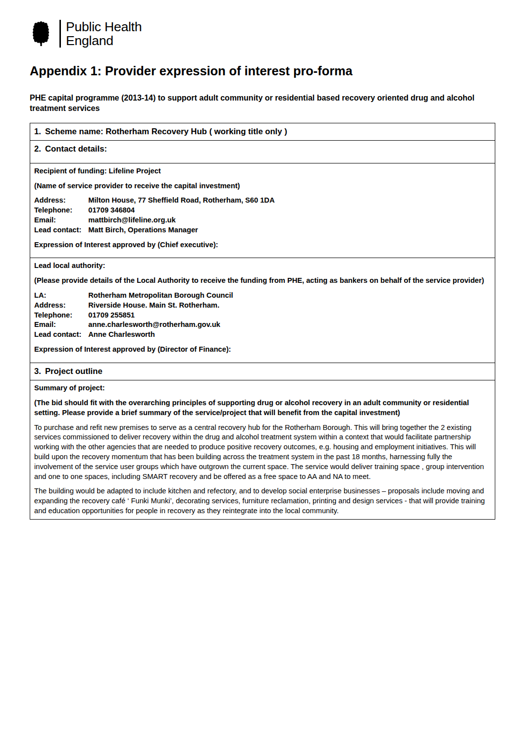Public Health
England
Appendix 1: Provider expression of interest pro-forma
PHE capital programme (2013-14) to support adult community or residential based recovery oriented drug and alcohol treatment services
| 1. Scheme name: Rotherham Recovery Hub ( working title only ) |
| 2. Contact details: |
| Recipient of funding: Lifeline Project (Name of service provider to receive the capital investment) Address: Milton House, 77 Sheffield Road, Rotherham, S60 1DA Telephone: 01709 346804 Email: mattbirch@lifeline.org.uk Lead contact: Matt Birch, Operations Manager Expression of Interest approved by (Chief executive): |
| Lead local authority: (Please provide details of the Local Authority to receive the funding from PHE, acting as bankers on behalf of the service provider) LA: Rotherham Metropolitan Borough Council Address: Riverside House. Main St. Rotherham. Telephone: 01709 255851 Email: anne.charlesworth@rotherham.gov.uk Lead contact: Anne Charlesworth Expression of Interest approved by (Director of Finance): |
| 3. Project outline |
| Summary of project: (The bid should fit with the overarching principles of supporting drug or alcohol recovery in an adult community or residential setting. Please provide a brief summary of the service/project that will benefit from the capital investment) To purchase and refit new premises to serve as a central recovery hub for the Rotherham Borough. This will bring together the 2 existing services commissioned to deliver recovery within the drug and alcohol treatment system within a context that would facilitate partnership working with the other agencies that are needed to produce positive recovery outcomes, e.g. housing and employment initiatives. This will build upon the recovery momentum that has been building across the treatment system in the past 18 months, harnessing fully the involvement of the service user groups which have outgrown the current space. The service would deliver training space , group intervention and one to one spaces, including SMART recovery and be offered as a free space to AA and NA to meet. The building would be adapted to include kitchen and refectory, and to develop social enterprise businesses – proposals include moving and expanding the recovery café ‘ Funki Munki’, decorating services, furniture reclamation, printing and design services - that will provide training and education opportunities for people in recovery as they reintegrate into the local community. |